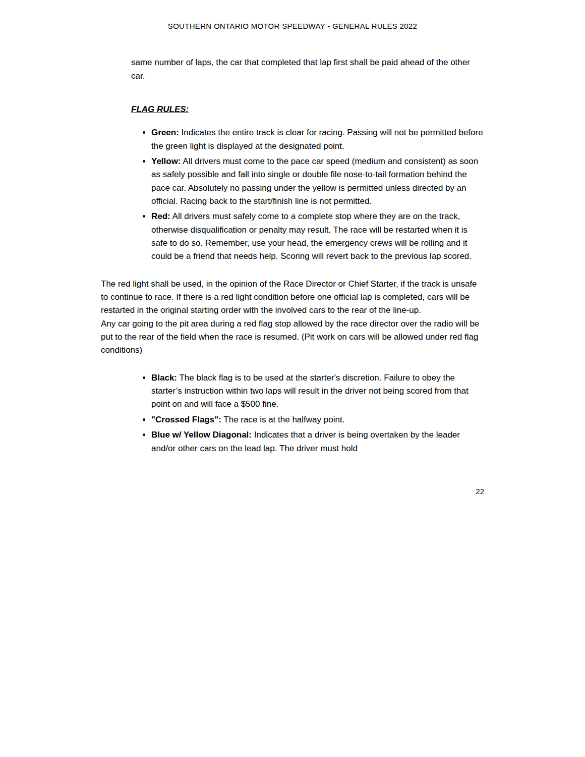SOUTHERN ONTARIO MOTOR SPEEDWAY - GENERAL RULES 2022
same number of laps, the car that completed that lap first shall be paid ahead of the other car.
FLAG RULES:
Green: Indicates the entire track is clear for racing. Passing will not be permitted before the green light is displayed at the designated point.
Yellow: All drivers must come to the pace car speed (medium and consistent) as soon as safely possible and fall into single or double file nose-to-tail formation behind the pace car. Absolutely no passing under the yellow is permitted unless directed by an official. Racing back to the start/finish line is not permitted.
Red: All drivers must safely come to a complete stop where they are on the track, otherwise disqualification or penalty may result. The race will be restarted when it is safe to do so. Remember, use your head, the emergency crews will be rolling and it could be a friend that needs help. Scoring will revert back to the previous lap scored.
The red light shall be used, in the opinion of the Race Director or Chief Starter, if the track is unsafe to continue to race. If there is a red light condition before one official lap is completed, cars will be restarted in the original starting order with the involved cars to the rear of the line-up.
Any car going to the pit area during a red flag stop allowed by the race director over the radio will be put to the rear of the field when the race is resumed. (Pit work on cars will be allowed under red flag conditions)
Black: The black flag is to be used at the starter's discretion. Failure to obey the starter’s instruction within two laps will result in the driver not being scored from that point on and will face a $500 fine.
"Crossed Flags": The race is at the halfway point.
Blue w/ Yellow Diagonal: Indicates that a driver is being overtaken by the leader and/or other cars on the lead lap. The driver must hold
22